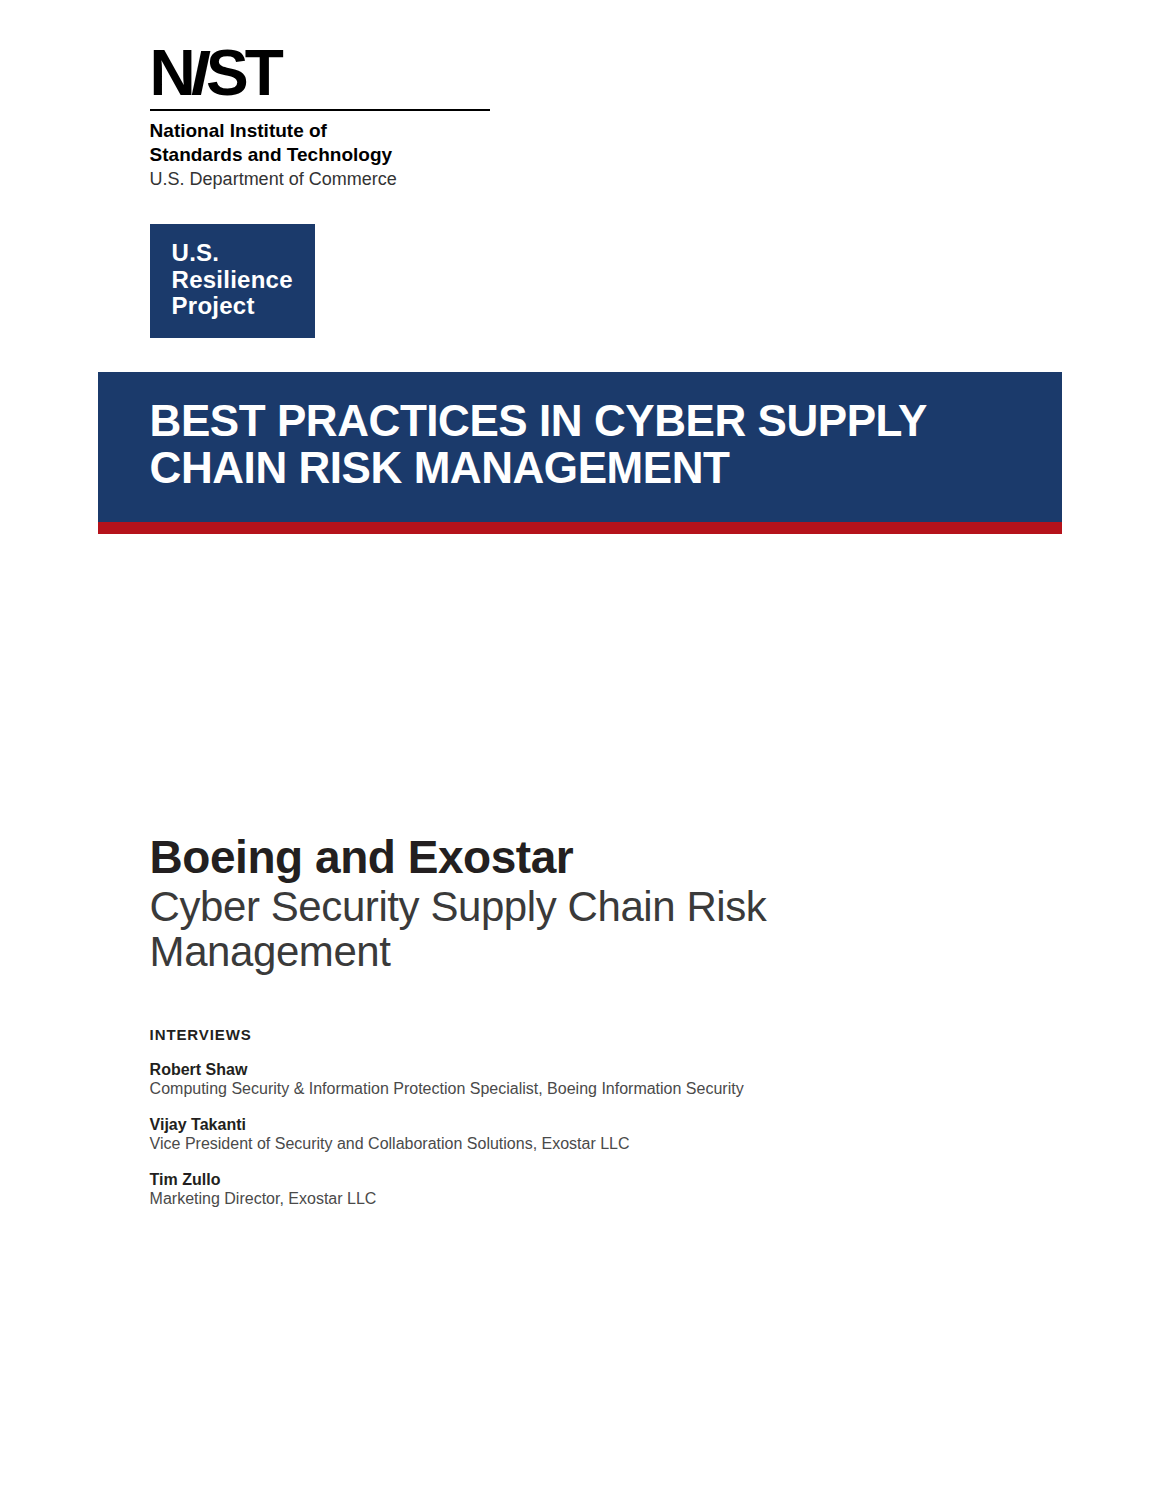NIST
National Institute of
Standards and Technology
U.S. Department of Commerce
U.S. Resilience Project
Best Practices in Cyber Supply Chain Risk Management
Boeing and Exostar
Cyber Security Supply Chain Risk Management
Interviews
Robert Shaw
Computing Security & Information Protection Specialist, Boeing Information Security
Vijay Takanti
Vice President of Security and Collaboration Solutions, Exostar LLC
Tim Zullo
Marketing Director, Exostar LLC